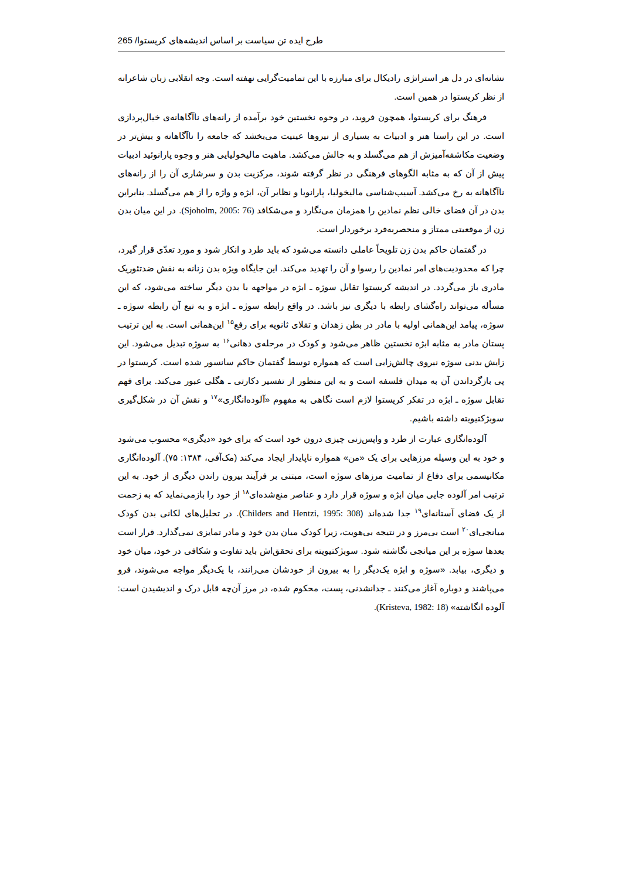طرح ایده تن سیاست بر اساس اندیشه‌های کریستوا/ 265
نشانه‌ای در دل هر استراتژی رادیکال برای مبارزه با این تمامیت‌گرایی نهفته است. وجه انقلابی زبان شاعرانه از نظر کریستوا در همین است.
فرهنگ برای کریستوا، همچون فروید، در وجوه نخستین خود برآمده از رانه‌های ناآگاهانه‌ی خیال‌پردازی است. در این راستا هنر و ادبیات به بسیاری از نیروها عینیت می‌بخشد که جامعه را ناآگاهانه و بیش‌تر در وضعیت مکاشفه‌آمیزش از هم می‌گسلد و به چالش می‌کشد. ماهیت مالیخولیایی هنر و وجوه پارانوئید ادبیات پیش از آن که به مثابه الگوهای فرهنگی در نظر گرفته شوند، مرکزیت بدن و سرشاری آن را از رانه‌های ناآگاهانه به رخ می‌کشد. آسیب‌شناسی مالیخولیا، پارانویا و نظایر آن، ابژه و واژه را از هم می‌گسلد. بنابراین بدن در آن فضای خالی نظم نمادین را همزمان می‌نگارد و می‌شکافد (Sjoholm, 2005: 76). در این میان بدن زن از موقعیتی ممتاز و منحصربه‌فرد برخوردار است.
در گفتمان حاکم بدن زن تلویحاً عاملی دانسته می‌شود که باید طرد و انکار شود و مورد تعدّی قرار گیرد، چرا که محدودیت‌های امر نمادین را رسوا و آن را تهدید می‌کند. این جایگاه ویژه بدن زنانه به نقش ضدتئوریک مادری باز می‌گردد. در اندیشه کریستوا تقابل سوژه ـ ابژه در مواجهه با بدن دیگر ساخته می‌شود، که این مسأله می‌تواند راه‌گشای رابطه با دیگری نیز باشد. در واقع رابطه سوژه ـ ابژه و به تبع آن رابطه سوژه ـ سوژه، پیامد این‌همانی اولیه با مادر در بطن زهدان و تقلای ثانویه برای رفع۱۵ این‌همانی است. به این ترتیب پستان مادر به مثابه ابژه نخستین ظاهر می‌شود و کودک در مرحله‌ی دهانی۱۶ به سوژه تبدیل می‌شود. این زایش بدنی سوژه نیروی چالش‌زایی است که همواره توسط گفتمان حاکم سانسور شده است. کریستوا در پی بازگرداندن آن به میدان فلسفه است و به این منظور از تفسیر دکارتی ـ هگلی عبور می‌کند. برای فهم تقابل سوژه ـ ابژه در تفکر کریستوا لازم است نگاهی به مفهوم «آلوده‌انگاری»۱۷ و نقش آن در شکل‌گیری سوبژکتیویته داشته باشیم.
آلوده‌انگاری عبارت از طرد و واپس‌زنی چیزی درون خود است که برای خود «دیگری» محسوب می‌شود و خود به این وسیله مرزهایی برای یک «من» همواره ناپایدار ایجاد می‌کند (مک‌آفی، ۱۳۸۴: ۷۵). آلوده‌انگاری مکانیسمی برای دفاع از تمامیت مرزهای سوژه است، مبتنی بر فرآیند بیرون راندن دیگری از خود. به این ترتیب امر آلوده جایی میان ابژه و سوژه قرار دارد و عناصر منع‌شده‌ای۱۸ از خود را بازمی‌نماید که به زحمت از یک فضای آستانه‌ای۱۹ جدا شده‌اند (Childers and Hentzi, 1995: 308). در تحلیل‌های لکانی بدن کودک میانجی‌ای۲۰ است بی‌مرز و در نتیجه بی‌هویت، زیرا کودک میان بدن خود و مادر تمایزی نمی‌گذارد. قرار است بعدها سوژه بر این میانجی نگاشته شود. سوبژکتیویته برای تحقق‌اش باید تفاوت و شکافی در خود، میان خود و دیگری، بیابد. «سوژه و ابژه یک‌دیگر را به بیرون از خودشان می‌رانند، با یک‌دیگر مواجه می‌شوند، فرو می‌پاشند و دوباره آغاز می‌کنند ـ جدانشدنی، پست، محکوم شده، در مرز آن‌چه قابل درک و اندیشیدن است: آلوده انگاشته» (Kristeva, 1982: 18).